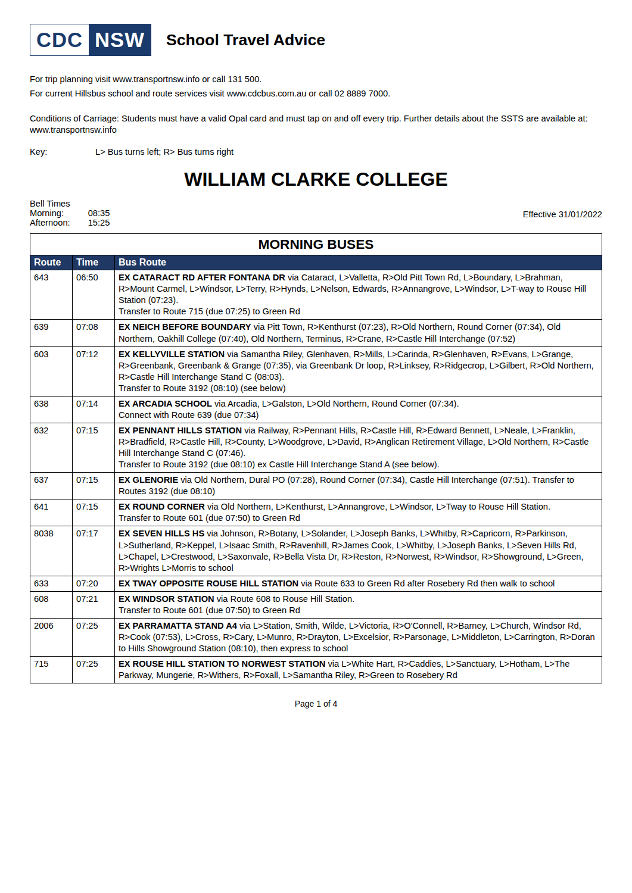CDC NSW
School Travel Advice
For trip planning visit www.transportnsw.info or call 131 500.
For current Hillsbus school and route services visit www.cdcbus.com.au or call 02 8889 7000.
Conditions of Carriage: Students must have a valid Opal card and must tap on and off every trip. Further details about the SSTS are available at: www.transportnsw.info
Key: L> Bus turns left; R> Bus turns right
WILLIAM CLARKE COLLEGE
| Bell Times | |
| Morning: | 08:35 |
| Afternoon: | 15:25 |
Effective 31/01/2022
MORNING BUSES
| Route | Time | Bus Route |
| --- | --- | --- |
| 643 | 06:50 | EX CATARACT RD AFTER FONTANA DR via Cataract, L>Valletta, R>Old Pitt Town Rd, L>Boundary, L>Brahman, R>Mount Carmel, L>Windsor, L>Terry, R>Hynds, L>Nelson, Edwards, R>Annangrove, L>Windsor, L>T-way to Rouse Hill Station (07:23). Transfer to Route 715 (due 07:25) to Green Rd |
| 639 | 07:08 | EX NEICH BEFORE BOUNDARY via Pitt Town, R>Kenthurst (07:23), R>Old Northern, Round Corner (07:34), Old Northern, Oakhill College (07:40), Old Northern, Terminus, R>Crane, R>Castle Hill Interchange (07:52) |
| 603 | 07:12 | EX KELLYVILLE STATION via Samantha Riley, Glenhaven, R>Mills, L>Carinda, R>Glenhaven, R>Evans, L>Grange, R>Greenbank, Greenbank & Grange (07:35), via Greenbank Dr loop, R>Linksey, R>Ridgecrop, L>Gilbert, R>Old Northern, R>Castle Hill Interchange Stand C (08:03). Transfer to Route 3192 (08:10) (see below) |
| 638 | 07:14 | EX ARCADIA SCHOOL via Arcadia, L>Galston, L>Old Northern, Round Corner (07:34). Connect with Route 639 (due 07:34) |
| 632 | 07:15 | EX PENNANT HILLS STATION via Railway, R>Pennant Hills, R>Castle Hill, R>Edward Bennett, L>Neale, L>Franklin, R>Bradfield, R>Castle Hill, R>County, L>Woodgrove, L>David, R>Anglican Retirement Village, L>Old Northern, R>Castle Hill Interchange Stand C (07:46). Transfer to Route 3192 (due 08:10) ex Castle Hill Interchange Stand A (see below). |
| 637 | 07:15 | EX GLENORIE via Old Northern, Dural PO (07:28), Round Corner (07:34), Castle Hill Interchange (07:51). Transfer to Routes 3192 (due 08:10) |
| 641 | 07:15 | EX ROUND CORNER via Old Northern, L>Kenthurst, L>Annangrove, L>Windsor, L>Tway to Rouse Hill Station. Transfer to Route 601 (due 07:50) to Green Rd |
| 8038 | 07:17 | EX SEVEN HILLS HS via Johnson, R>Botany, L>Solander, L>Joseph Banks, L>Whitby, R>Capricorn, R>Parkinson, L>Sutherland, R>Keppel, L>Isaac Smith, R>Ravenhill, R>James Cook, L>Whitby, L>Joseph Banks, L>Seven Hills Rd, L>Chapel, L>Crestwood, L>Saxonvale, R>Bella Vista Dr, R>Reston, R>Norwest, R>Windsor, R>Showground, L>Green, R>Wrights L>Morris to school |
| 633 | 07:20 | EX TWAY OPPOSITE ROUSE HILL STATION via Route 633 to Green Rd after Rosebery Rd then walk to school |
| 608 | 07:21 | EX WINDSOR STATION via Route 608 to Rouse Hill Station. Transfer to Route 601 (due 07:50) to Green Rd |
| 2006 | 07:25 | EX PARRAMATTA STAND A4 via L>Station, Smith, Wilde, L>Victoria, R>O'Connell, R>Barney, L>Church, Windsor Rd, R>Cook (07:53), L>Cross, R>Cary, L>Munro, R>Drayton, L>Excelsior, R>Parsonage, L>Middleton, L>Carrington, R>Doran to Hills Showground Station (08:10), then express to school |
| 715 | 07:25 | EX ROUSE HILL STATION TO NORWEST STATION via L>White Hart, R>Caddies, L>Sanctuary, L>Hotham, L>The Parkway, Mungerie, R>Withers, R>Foxall, L>Samantha Riley, R>Green to Rosebery Rd |
Page 1 of 4